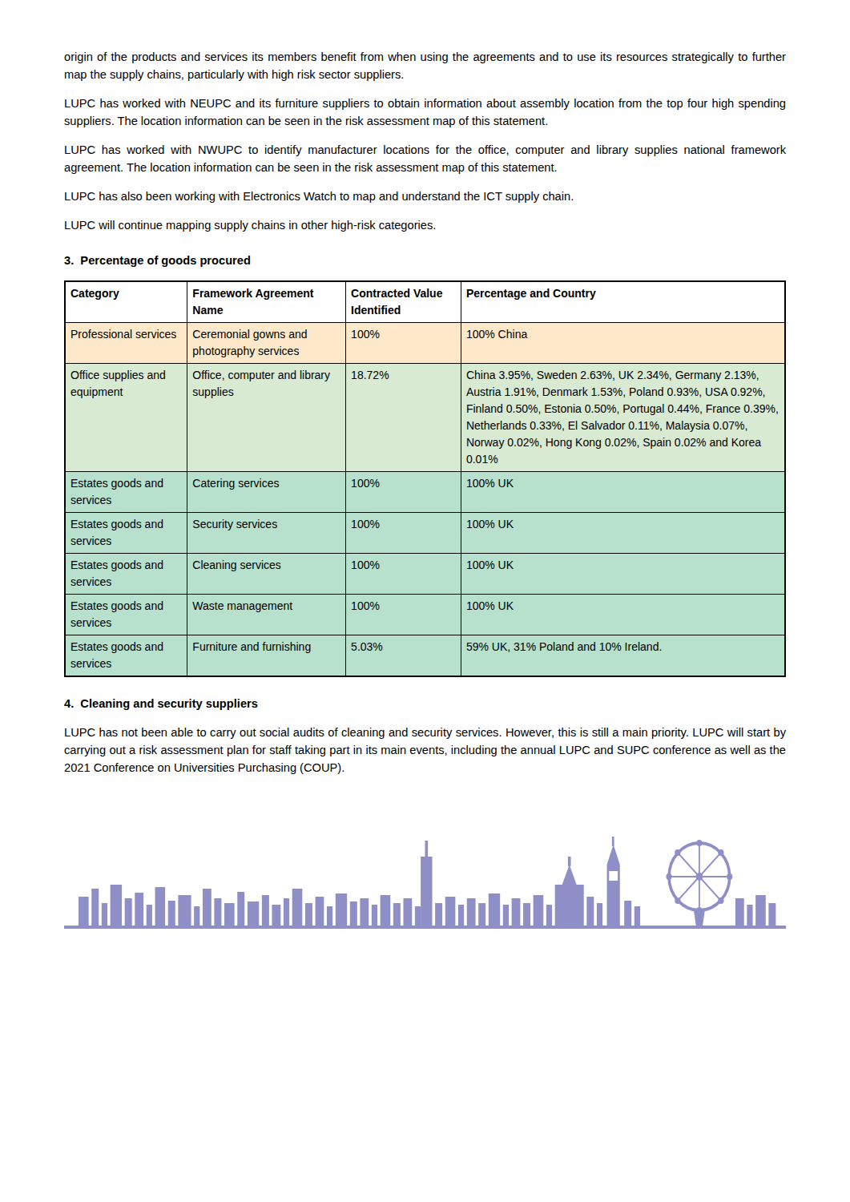origin of the products and services its members benefit from when using the agreements and to use its resources strategically to further map the supply chains, particularly with high risk sector suppliers.
LUPC has worked with NEUPC and its furniture suppliers to obtain information about assembly location from the top four high spending suppliers. The location information can be seen in the risk assessment map of this statement.
LUPC has worked with NWUPC to identify manufacturer locations for the office, computer and library supplies national framework agreement. The location information can be seen in the risk assessment map of this statement.
LUPC has also been working with Electronics Watch to map and understand the ICT supply chain.
LUPC will continue mapping supply chains in other high-risk categories.
3. Percentage of goods procured
| Category | Framework Agreement Name | Contracted Value Identified | Percentage and Country |
| --- | --- | --- | --- |
| Professional services | Ceremonial gowns and photography services | 100% | 100% China |
| Office supplies and equipment | Office, computer and library supplies | 18.72% | China 3.95%, Sweden 2.63%, UK 2.34%, Germany 2.13%, Austria 1.91%, Denmark 1.53%, Poland 0.93%, USA 0.92%, Finland 0.50%, Estonia 0.50%, Portugal 0.44%, France 0.39%, Netherlands 0.33%, El Salvador 0.11%, Malaysia 0.07%, Norway 0.02%, Hong Kong 0.02%, Spain 0.02% and Korea 0.01% |
| Estates goods and services | Catering services | 100% | 100% UK |
| Estates goods and services | Security services | 100% | 100% UK |
| Estates goods and services | Cleaning services | 100% | 100% UK |
| Estates goods and services | Waste management | 100% | 100% UK |
| Estates goods and services | Furniture and furnishing | 5.03% | 59% UK, 31% Poland and 10% Ireland. |
4. Cleaning and security suppliers
LUPC has not been able to carry out social audits of cleaning and security services. However, this is still a main priority. LUPC will start by carrying out a risk assessment plan for staff taking part in its main events, including the annual LUPC and SUPC conference as well as the 2021 Conference on Universities Purchasing (COUP).